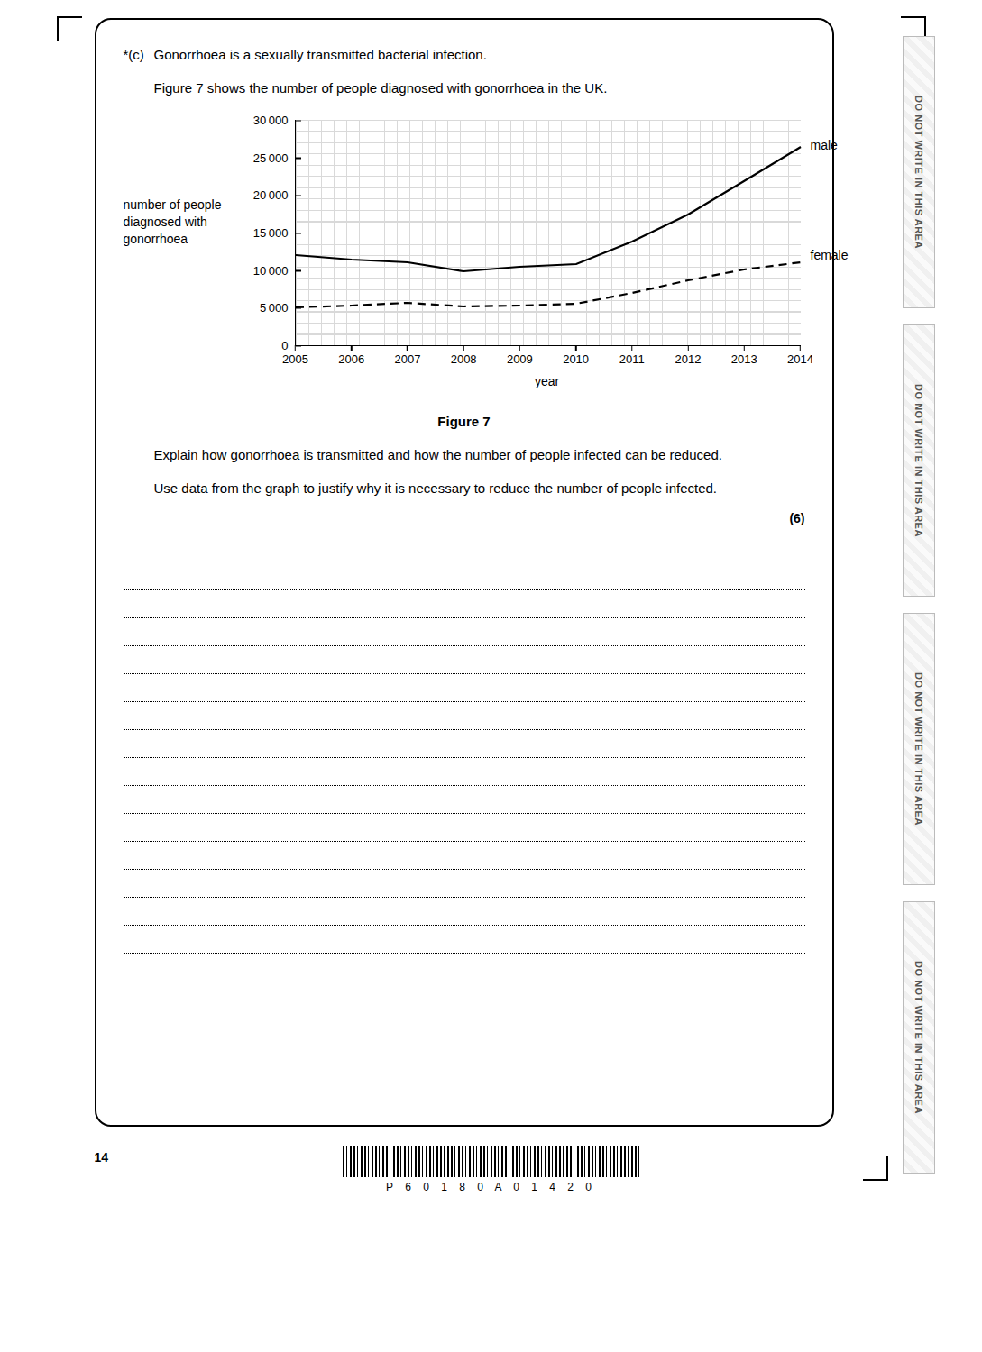DO NOT WRITE IN THIS AREA
DO NOT WRITE IN THIS AREA
DO NOT WRITE IN THIS AREA
DO NOT WRITE IN THIS AREA
*(c) Gonorrhoea is a sexually transmitted bacterial infection.
Figure 7 shows the number of people diagnosed with gonorrhoea in the UK.
number of people
diagnosed with
gonorrhoea
30 000 25 000 20 000 15 000 10 000 5 000 0 2005 2006 2007 2008 2009 2010 2011 2012 2013 2014
male female
year
Figure 7
Explain how gonorrhoea is transmitted and how the number of people infected can be reduced.
Use data from the graph to justify why it is necessary to reduce the number of people infected.
(6)
14
P 6 0 1 8 0 A 0 1 4 2 0